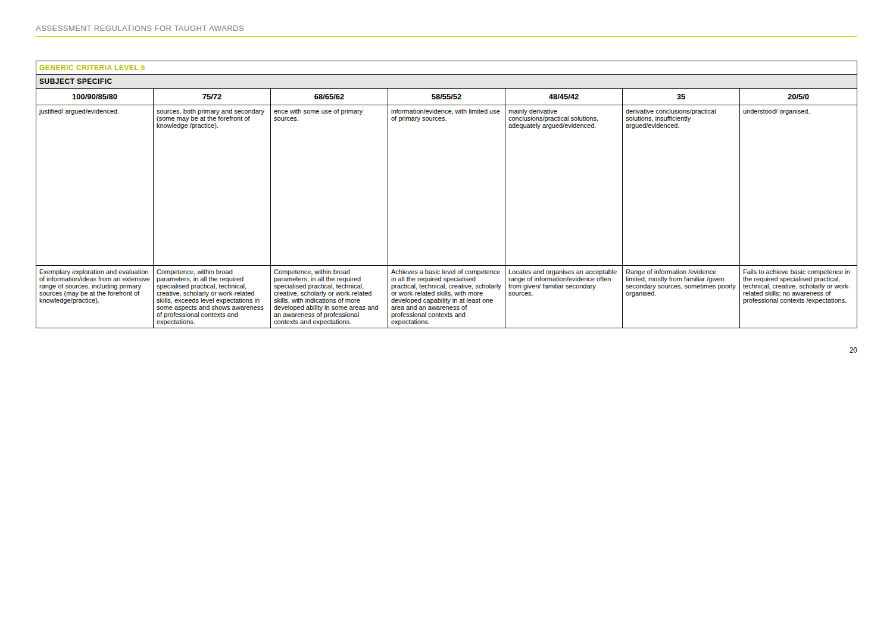ASSESSMENT REGULATIONS FOR TAUGHT AWARDS
| GENERIC CRITERIA LEVEL 5 |
| SUBJECT SPECIFIC |
| 100/90/85/80 | 75/72 | 68/65/62 | 58/55/52 | 48/45/42 | 35 | 20/5/0 |
| justified/ argued/evidenced. | sources, both primary and secondary (some may be at the forefront of knowledge /practice). | ence with some use of primary sources. | information/evidence, with limited use of primary sources. | mainly derivative conclusions/practical solutions, adequately argued/evidenced. | derivative conclusions/practical solutions, insufficiently argued/evidenced. | understood/ organised. |
| Exemplary exploration and evaluation of information/ideas from an extensive range of sources, including primary sources (may be at the forefront of knowledge/practice). | Competence, within broad parameters, in all the required specialised practical, technical, creative, scholarly or work-related skills, exceeds level expectations in some aspects and shows awareness of professional contexts and expectations. | Competence, within broad parameters, in all the required specialised practical, technical, creative, scholarly or work-related skills, with indications of more developed ability in some areas and an awareness of professional contexts and expectations. | Achieves a basic level of competence in all the required specialised practical, technical, creative, scholarly or work-related skills, with more developed capability in at least one area and an awareness of professional contexts and expectations. | Locates and organises an acceptable range of information/evidence often from given/ familiar secondary sources. | Range of information /evidence limited, mostly from familiar /given secondary sources, sometimes poorly organised. | Fails to achieve basic competence in the required specialised practical, technical, creative, scholarly or work-related skills; no awareness of professional contexts /expectations. |
20